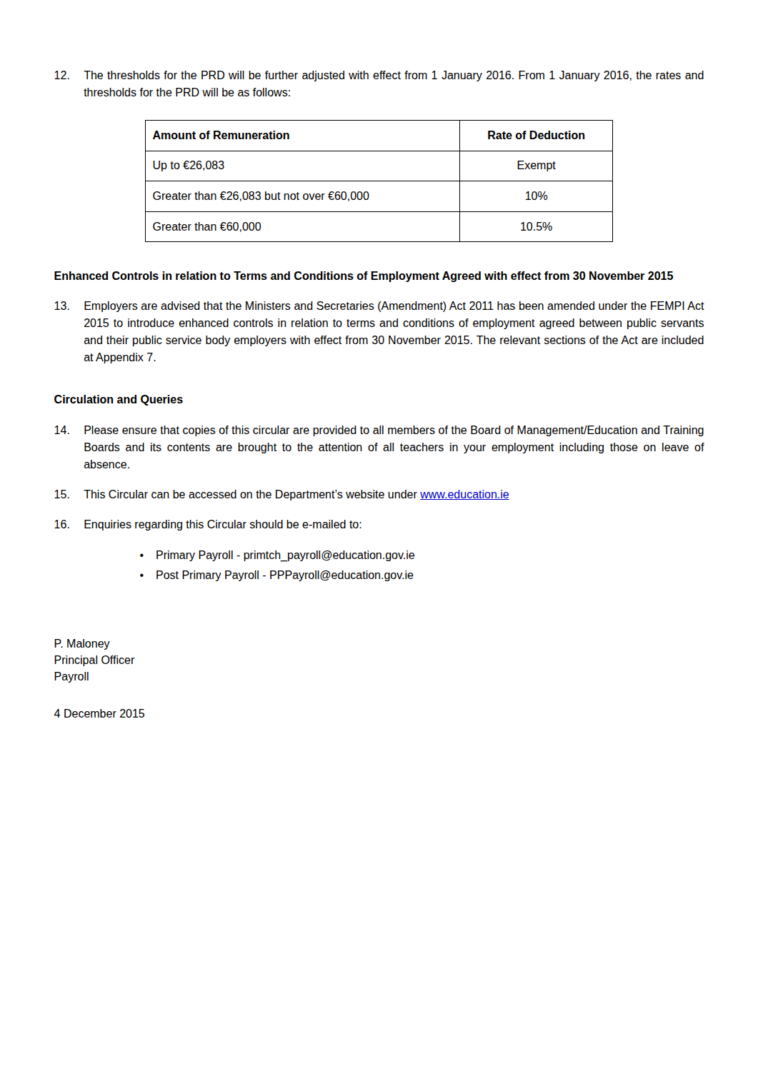12. The thresholds for the PRD will be further adjusted with effect from 1 January 2016. From 1 January 2016, the rates and thresholds for the PRD will be as follows:
| Amount of Remuneration | Rate of Deduction |
| --- | --- |
| Up to €26,083 | Exempt |
| Greater than €26,083 but not over €60,000 | 10% |
| Greater than €60,000 | 10.5% |
Enhanced Controls in relation to Terms and Conditions of Employment Agreed with effect from 30 November 2015
13. Employers are advised that the Ministers and Secretaries (Amendment) Act 2011 has been amended under the FEMPI Act 2015 to introduce enhanced controls in relation to terms and conditions of employment agreed between public servants and their public service body employers with effect from 30 November 2015. The relevant sections of the Act are included at Appendix 7.
Circulation and Queries
14. Please ensure that copies of this circular are provided to all members of the Board of Management/Education and Training Boards and its contents are brought to the attention of all teachers in your employment including those on leave of absence.
15. This Circular can be accessed on the Department’s website under www.education.ie
16. Enquiries regarding this Circular should be e-mailed to:
Primary Payroll - primtch_payroll@education.gov.ie
Post Primary Payroll - PPPayroll@education.gov.ie
P. Maloney
Principal Officer
Payroll
4 December 2015